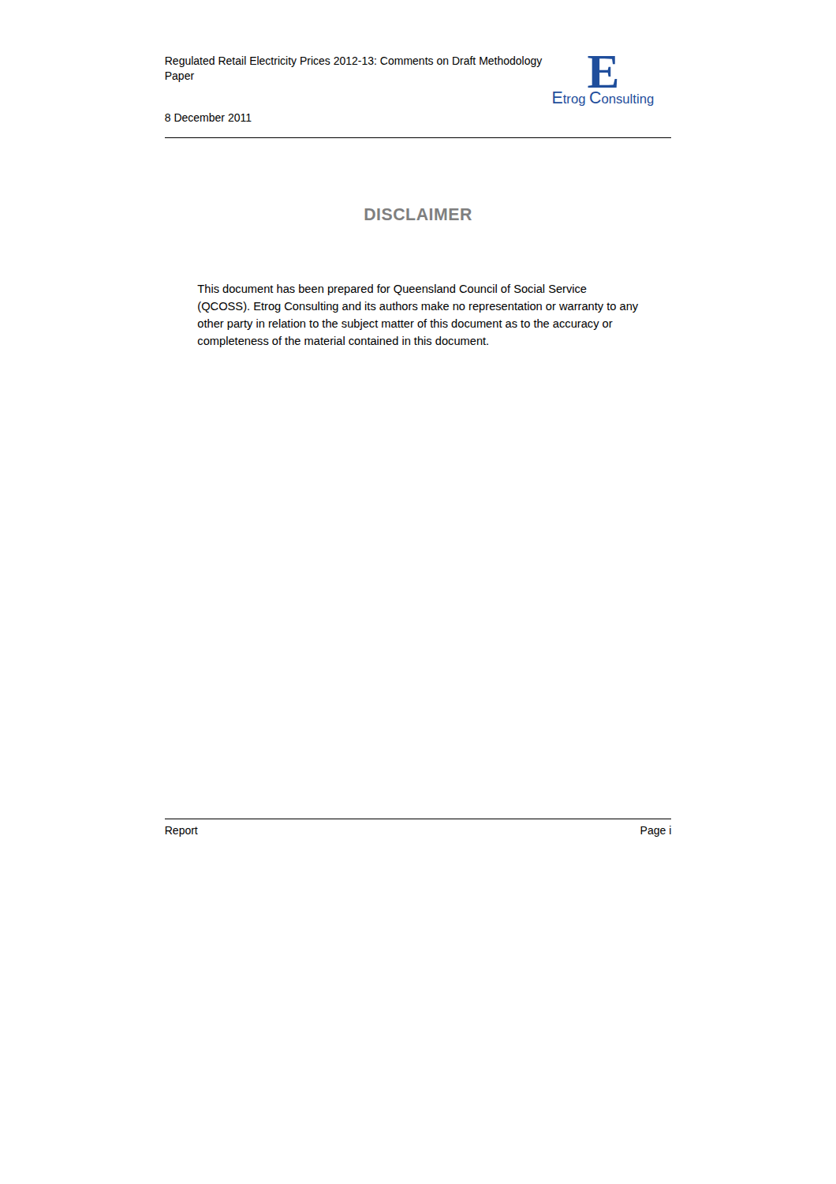Regulated Retail Electricity Prices 2012-13: Comments on Draft Methodology Paper
8 December 2011
E Etrog Consulting
DISCLAIMER
This document has been prepared for Queensland Council of Social Service (QCOSS). Etrog Consulting and its authors make no representation or warranty to any other party in relation to the subject matter of this document as to the accuracy or completeness of the material contained in this document.
Report Page i